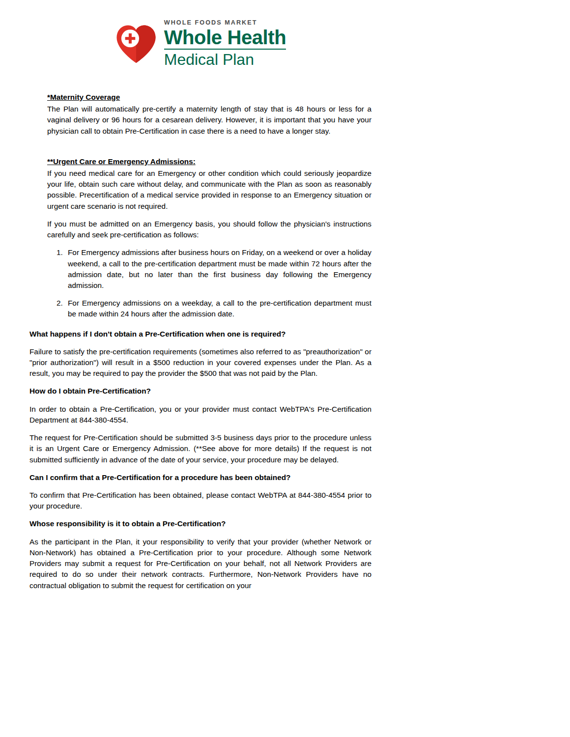WHOLE FOODS MARKET
Whole Health
Medical Plan
*Maternity Coverage
The Plan will automatically pre-certify a maternity length of stay that is 48 hours or less for a vaginal delivery or 96 hours for a cesarean delivery. However, it is important that you have your physician call to obtain Pre-Certification in case there is a need to have a longer stay.
**Urgent Care or Emergency Admissions:
If you need medical care for an Emergency or other condition which could seriously jeopardize your life, obtain such care without delay, and communicate with the Plan as soon as reasonably possible. Precertification of a medical service provided in response to an Emergency situation or urgent care scenario is not required.
If you must be admitted on an Emergency basis, you should follow the physician's instructions carefully and seek pre-certification as follows:
For Emergency admissions after business hours on Friday, on a weekend or over a holiday weekend, a call to the pre-certification department must be made within 72 hours after the admission date, but no later than the first business day following the Emergency admission.
For Emergency admissions on a weekday, a call to the pre-certification department must be made within 24 hours after the admission date.
What happens if I don't obtain a Pre-Certification when one is required?
Failure to satisfy the pre-certification requirements (sometimes also referred to as "preauthorization" or "prior authorization") will result in a $500 reduction in your covered expenses under the Plan. As a result, you may be required to pay the provider the $500 that was not paid by the Plan.
How do I obtain Pre-Certification?
In order to obtain a Pre-Certification, you or your provider must contact WebTPA's Pre-Certification Department at 844-380-4554.
The request for Pre-Certification should be submitted 3-5 business days prior to the procedure unless it is an Urgent Care or Emergency Admission. (**See above for more details) If the request is not submitted sufficiently in advance of the date of your service, your procedure may be delayed.
Can I confirm that a Pre-Certification for a procedure has been obtained?
To confirm that Pre-Certification has been obtained, please contact WebTPA at 844-380-4554 prior to your procedure.
Whose responsibility is it to obtain a Pre-Certification?
As the participant in the Plan, it your responsibility to verify that your provider (whether Network or Non-Network) has obtained a Pre-Certification prior to your procedure. Although some Network Providers may submit a request for Pre-Certification on your behalf, not all Network Providers are required to do so under their network contracts. Furthermore, Non-Network Providers have no contractual obligation to submit the request for certification on your